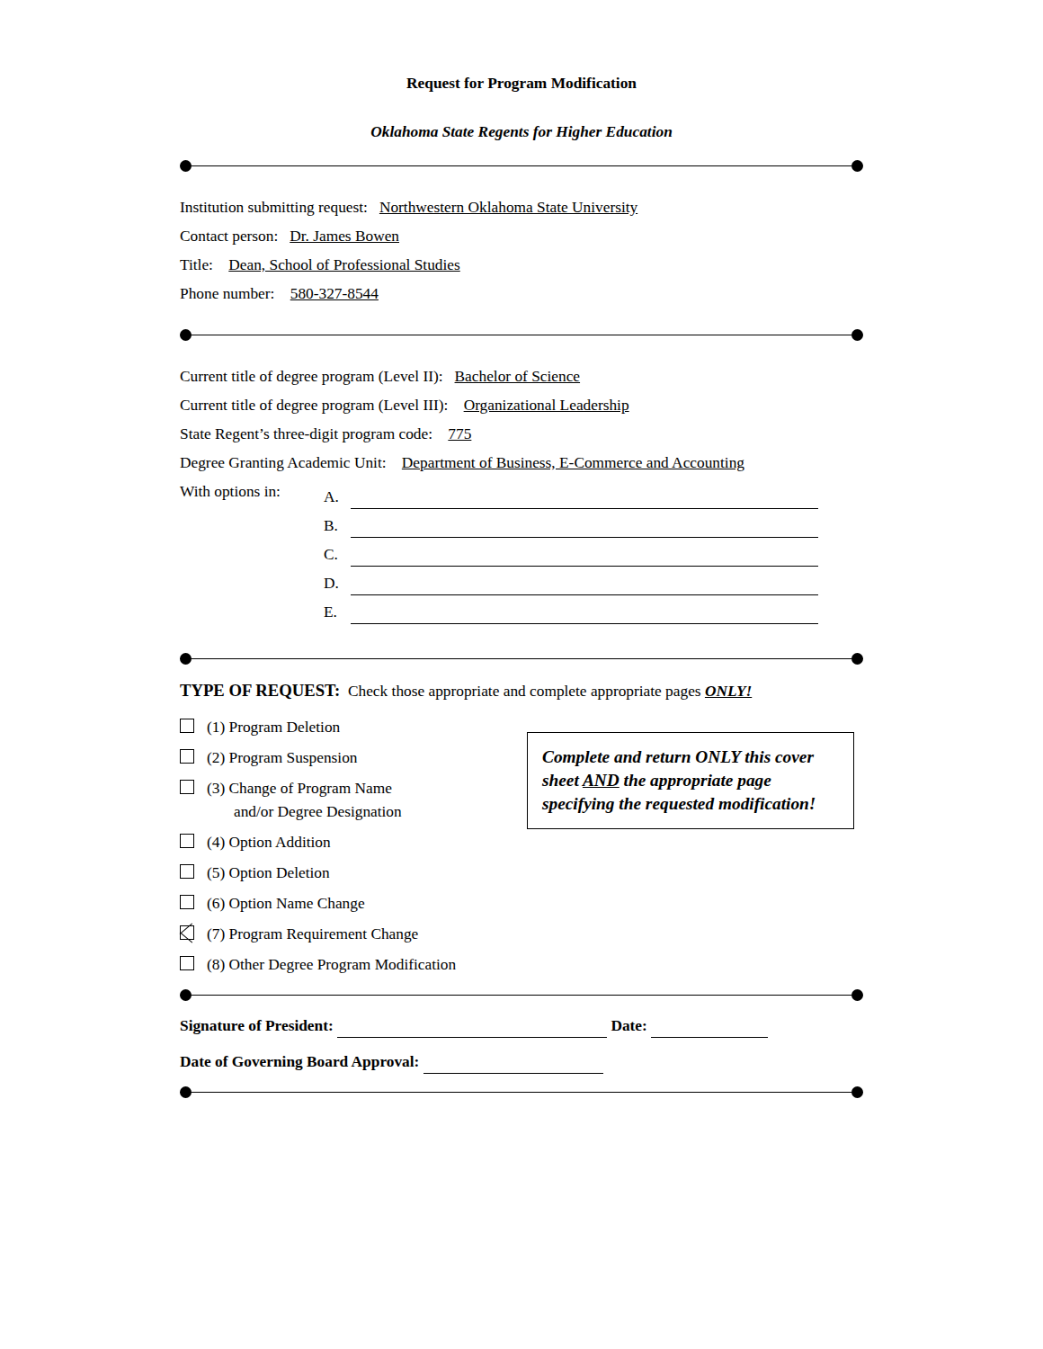Request for Program Modification
Oklahoma State Regents for Higher Education
Institution submitting request: Northwestern Oklahoma State University
Contact person: Dr. James Bowen
Title: Dean, School of Professional Studies
Phone number: 580-327-8544
Current title of degree program (Level II): Bachelor of Science
Current title of degree program (Level III): Organizational Leadership
State Regent’s three-digit program code: 775
Degree Granting Academic Unit: Department of Business, E-Commerce and Accounting
With options in:
A.
B.
C.
D.
E.
TYPE OF REQUEST: Check those appropriate and complete appropriate pages ONLY!
Complete and return ONLY this cover sheet AND the appropriate page specifying the requested modification!
(1) Program Deletion
(2) Program Suspension
(3) Change of Program Name and/or Degree Designation
(4) Option Addition
(5) Option Deletion
(6) Option Name Change
(7) Program Requirement Change
(8) Other Degree Program Modification
Signature of President: Date:
Date of Governing Board Approval: